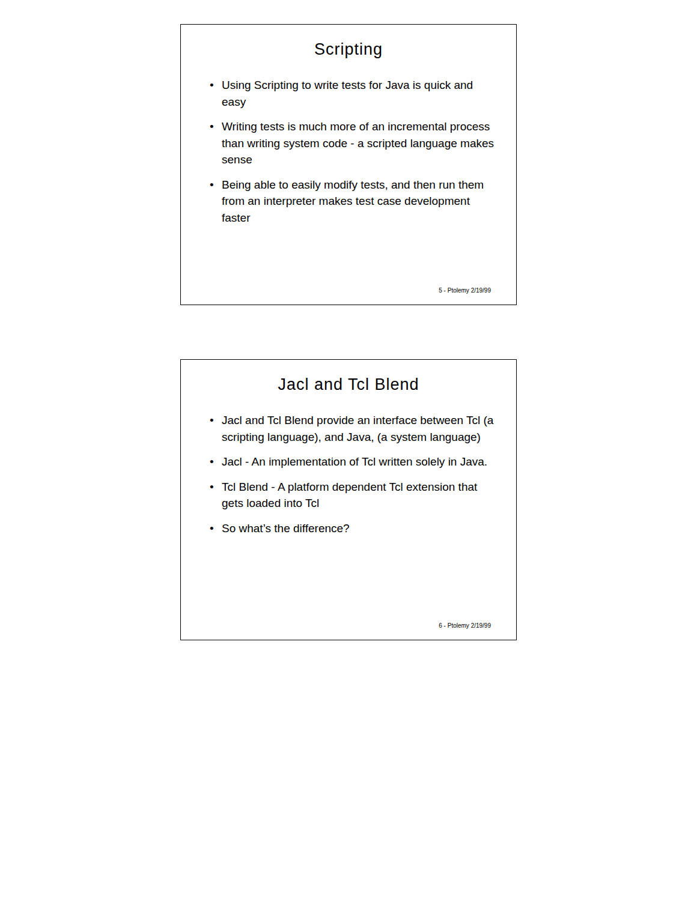Scripting
Using Scripting to write tests for Java is quick and easy
Writing tests is much more of an incremental process than writing system code - a scripted language makes sense
Being able to easily modify tests, and then run them from an interpreter makes test case development faster
5 - Ptolemy 2/19/99
Jacl and Tcl Blend
Jacl and Tcl Blend provide an interface between Tcl (a scripting language), and Java, (a system language)
Jacl - An implementation of Tcl written solely in Java.
Tcl Blend - A platform dependent Tcl extension that gets loaded into Tcl
So what’s the difference?
6 - Ptolemy 2/19/99